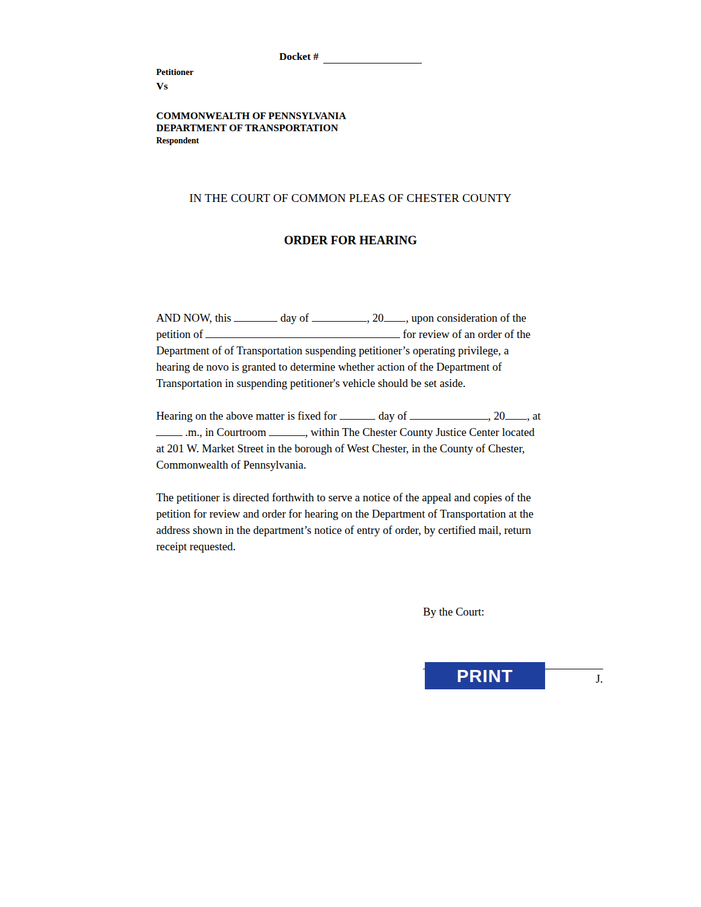Docket #
Petitioner
Vs
COMMONWEALTH OF PENNSYLVANIA
DEPARTMENT OF TRANSPORTATION
Respondent
IN THE COURT OF COMMON PLEAS OF CHESTER COUNTY
ORDER FOR HEARING
AND NOW, this day of , 20 , upon consideration of the petition of for review of an order of the Department of of Transportation suspending petitioner’s operating privilege, a hearing de novo is granted to determine whether action of the Department of Transportation in suspending petitioner's vehicle should be set aside.
Hearing on the above matter is fixed for day of , 20 , at .m., in Courtroom , within The Chester County Justice Center located at 201 W. Market Street in the borough of West Chester, in the County of Chester, Commonwealth of Pennsylvania.
The petitioner is directed forthwith to serve a notice of the appeal and copies of the petition for review and order for hearing on the Department of Transportation at the address shown in the department’s notice of entry of order, by certified mail, return receipt requested.
By the Court:
J.
PRINT